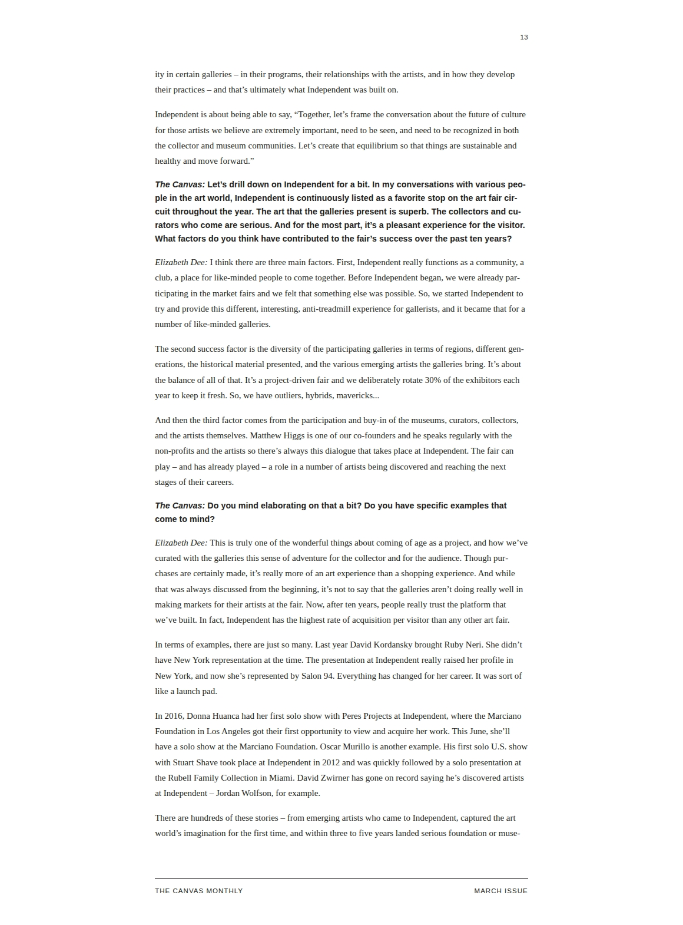13
ity in certain galleries – in their programs, their relationships with the artists, and in how they develop their practices – and that’s ultimately what Independent was built on.
Independent is about being able to say, “Together, let’s frame the conversation about the future of culture for those artists we believe are extremely important, need to be seen, and need to be recognized in both the collector and museum communities. Let’s create that equilibrium so that things are sustainable and healthy and move forward.”
The Canvas: Let’s drill down on Independent for a bit. In my conversations with various people in the art world, Independent is continuously listed as a favorite stop on the art fair circuit throughout the year. The art that the galleries present is superb. The collectors and curators who come are serious. And for the most part, it’s a pleasant experience for the visitor. What factors do you think have contributed to the fair’s success over the past ten years?
Elizabeth Dee: I think there are three main factors. First, Independent really functions as a community, a club, a place for like-minded people to come together. Before Independent began, we were already participating in the market fairs and we felt that something else was possible. So, we started Independent to try and provide this different, interesting, anti-treadmill experience for gallerists, and it became that for a number of like-minded galleries.
The second success factor is the diversity of the participating galleries in terms of regions, different generations, the historical material presented, and the various emerging artists the galleries bring. It’s about the balance of all of that. It’s a project-driven fair and we deliberately rotate 30% of the exhibitors each year to keep it fresh. So, we have outliers, hybrids, mavericks...
And then the third factor comes from the participation and buy-in of the museums, curators, collectors, and the artists themselves. Matthew Higgs is one of our co-founders and he speaks regularly with the non-profits and the artists so there’s always this dialogue that takes place at Independent. The fair can play – and has already played – a role in a number of artists being discovered and reaching the next stages of their careers.
The Canvas: Do you mind elaborating on that a bit? Do you have specific examples that come to mind?
Elizabeth Dee: This is truly one of the wonderful things about coming of age as a project, and how we’ve curated with the galleries this sense of adventure for the collector and for the audience. Though purchases are certainly made, it’s really more of an art experience than a shopping experience. And while that was always discussed from the beginning, it’s not to say that the galleries aren’t doing really well in making markets for their artists at the fair. Now, after ten years, people really trust the platform that we’ve built. In fact, Independent has the highest rate of acquisition per visitor than any other art fair.
In terms of examples, there are just so many. Last year David Kordansky brought Ruby Neri. She didn’t have New York representation at the time. The presentation at Independent really raised her profile in New York, and now she’s represented by Salon 94. Everything has changed for her career. It was sort of like a launch pad.
In 2016, Donna Huanca had her first solo show with Peres Projects at Independent, where the Marciano Foundation in Los Angeles got their first opportunity to view and acquire her work. This June, she’ll have a solo show at the Marciano Foundation. Oscar Murillo is another example. His first solo U.S. show with Stuart Shave took place at Independent in 2012 and was quickly followed by a solo presentation at the Rubell Family Collection in Miami. David Zwirner has gone on record saying he’s discovered artists at Independent – Jordan Wolfson, for example.
There are hundreds of these stories – from emerging artists who came to Independent, captured the art world’s imagination for the first time, and within three to five years landed serious foundation or muse-
The Canvas Monthly March Issue